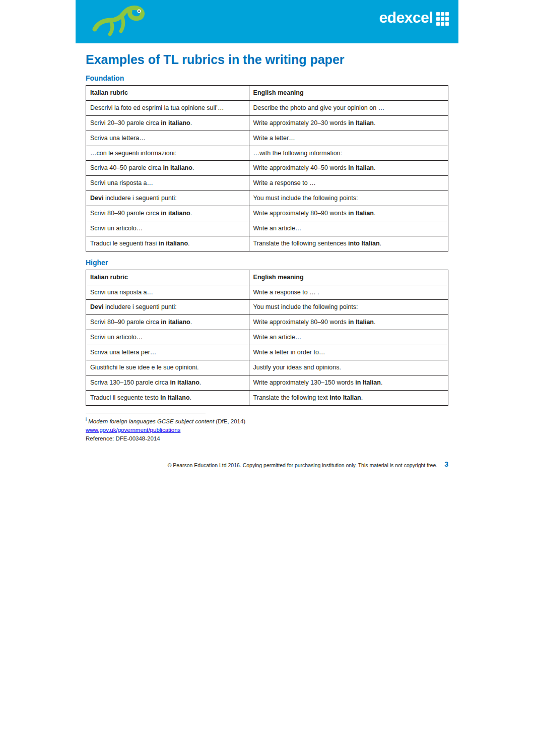edexcel
Examples of TL rubrics in the writing paper
Foundation
| Italian rubric | English meaning |
| --- | --- |
| Descrivi la foto ed esprimi la tua opinione sull’… | Describe the photo and give your opinion on … |
| Scrivi 20–30 parole circa in italiano . | Write approximately 20–30 words in Italian . |
| Scriva una lettera… | Write a letter… |
| …con le seguenti informazioni: | …with the following information: |
| Scriva 40–50 parole circa in italiano . | Write approximately 40–50 words in Italian . |
| Scrivi una risposta a… | Write a response to … |
| Devi includere i seguenti punti: | You must include the following points: |
| Scrivi 80–90 parole circa in italiano . | Write approximately 80–90 words in Italian . |
| Scrivi un articolo… | Write an article… |
| Traduci le seguenti frasi in italiano . | Translate the following sentences into Italian . |
Higher
| Italian rubric | English meaning |
| --- | --- |
| Scrivi una risposta a… | Write a response to … . |
| Devi includere i seguenti punti: | You must include the following points: |
| Scrivi 80–90 parole circa in italiano . | Write approximately 80–90 words in Italian . |
| Scrivi un articolo… | Write an article… |
| Scriva una lettera per… | Write a letter in order to… |
| Giustifichi le sue idee e le sue opinioni. | Justify your ideas and opinions. |
| Scriva 130–150 parole circa in italiano . | Write approximately 130–150 words in Italian . |
| Traduci il seguente testo in italiano . | Translate the following text into Italian . |
i Modern foreign languages GCSE subject content (DfE, 2014)
www.gov.uk/government/publications
Reference: DFE-00348-2014
© Pearson Education Ltd 2016. Copying permitted for purchasing institution only. This material is not copyright free.
3